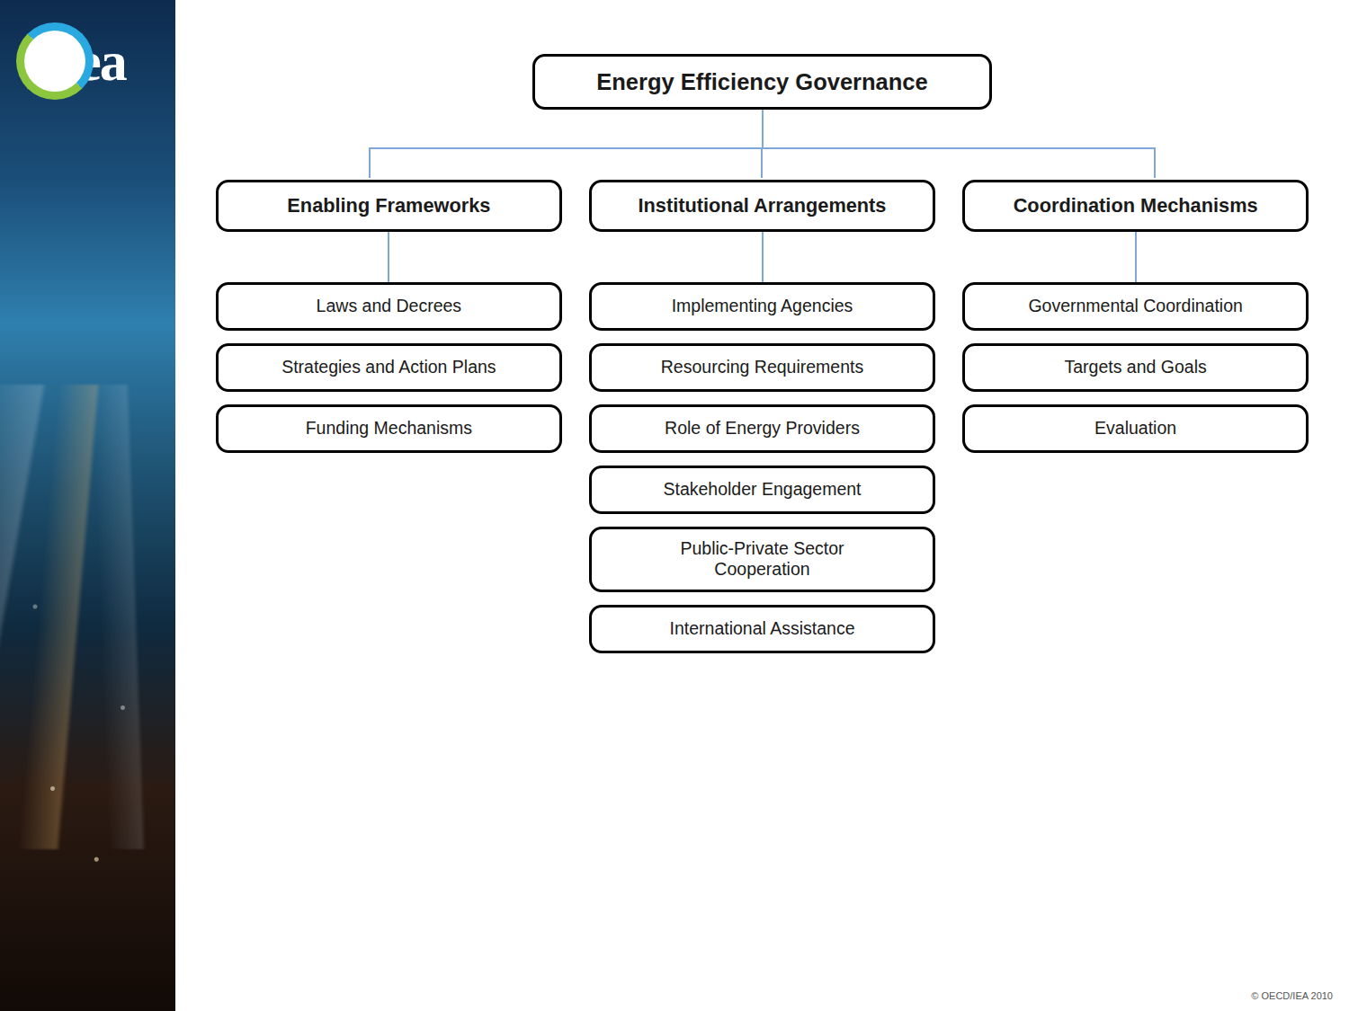iea
Energy Efficiency Governance
Enabling Frameworks
Laws and Decrees
Strategies and Action Plans
Funding Mechanisms
Institutional Arrangements
Implementing Agencies
Resourcing Requirements
Role of Energy Providers
Stakeholder Engagement
Public-Private Sector
Cooperation
International Assistance
Coordination Mechanisms
Governmental Coordination
Targets and Goals
Evaluation
© OECD/IEA 2010